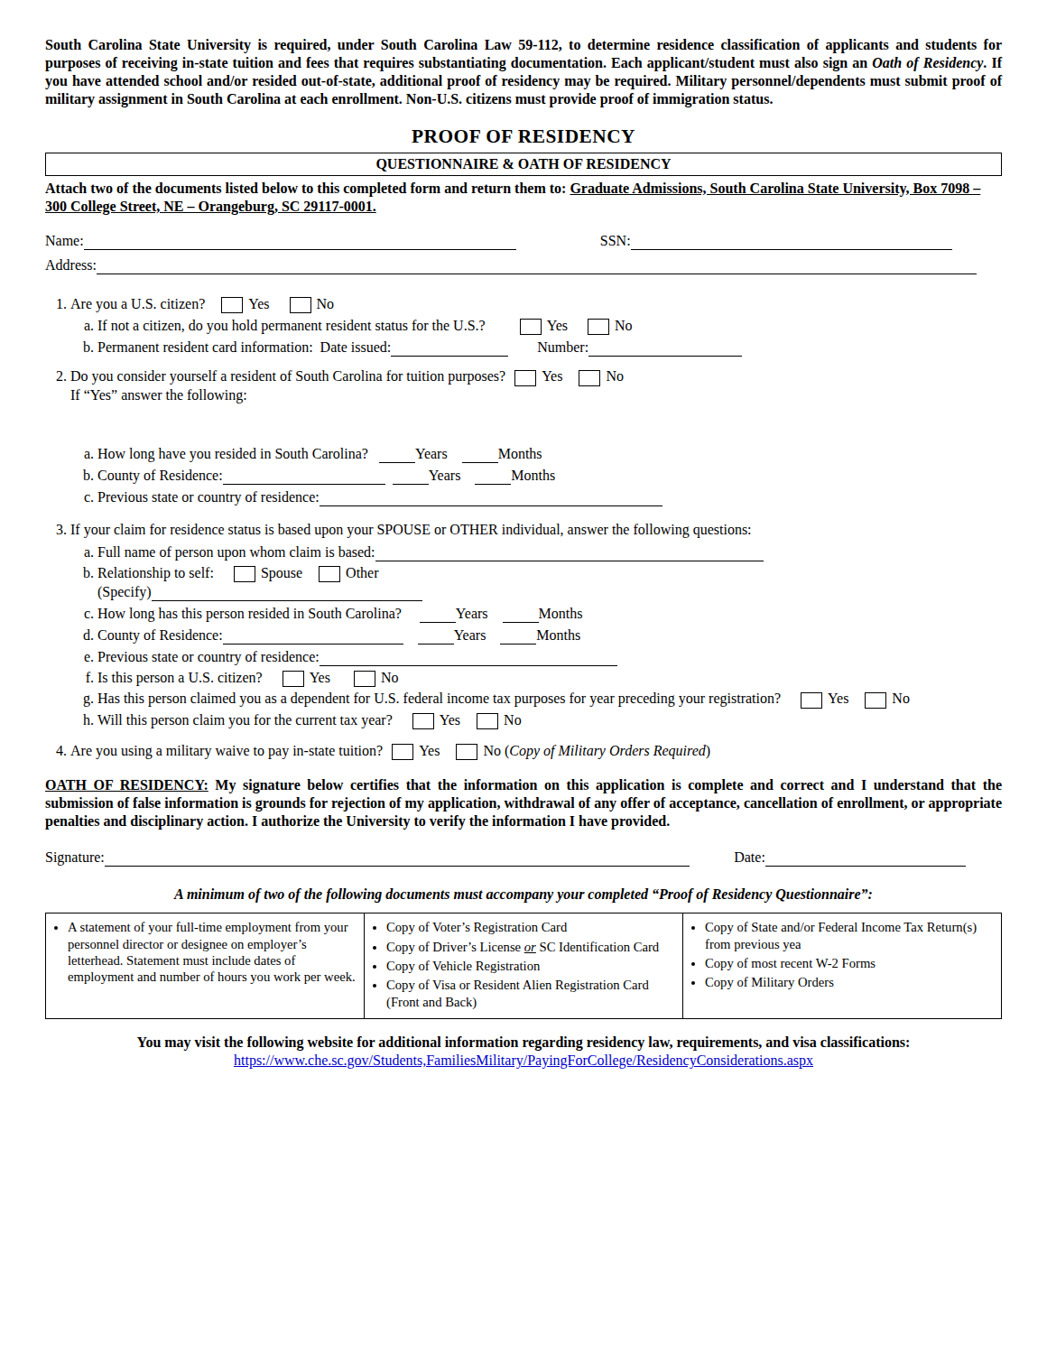South Carolina State University is required, under South Carolina Law 59-112, to determine residence classification of applicants and students for purposes of receiving in-state tuition and fees that requires substantiating documentation. Each applicant/student must also sign an Oath of Residency. If you have attended school and/or resided out-of-state, additional proof of residency may be required. Military personnel/dependents must submit proof of military assignment in South Carolina at each enrollment. Non-U.S. citizens must provide proof of immigration status.
PROOF OF RESIDENCY
QUESTIONNAIRE & OATH OF RESIDENCY
Attach two of the documents listed below to this completed form and return them to: Graduate Admissions, South Carolina State University, Box 7098 – 300 College Street, NE – Orangeburg, SC 29117-0001.
| Name: | SSN: |
| Address: |
Are you a U.S. citizen? Yes No
If not a citizen, do you hold permanent resident status for the U.S.? Yes No
Permanent resident card information: Date issued: Number:
Do you consider yourself a resident of South Carolina for tuition purposes? Yes No
If “Yes” answer the following:
How long have you resided in South Carolina? Years Months
County of Residence: Years Months
Previous state or country of residence:
If your claim for residence status is based upon your SPOUSE or OTHER individual, answer the following questions:
Full name of person upon whom claim is based:
Relationship to self: Spouse Other
(Specify)
How long has this person resided in South Carolina? Years Months
County of Residence: Years Months
Previous state or country of residence:
Is this person a U.S. citizen? Yes No
Has this person claimed you as a dependent for U.S. federal income tax purposes for year preceding your registration? Yes No
Will this person claim you for the current tax year? Yes No
Are you using a military waive to pay in-state tuition? Yes No (Copy of Military Orders Required)
OATH OF RESIDENCY: My signature below certifies that the information on this application is complete and correct and I understand that the submission of false information is grounds for rejection of my application, withdrawal of any offer of acceptance, cancellation of enrollment, or appropriate penalties and disciplinary action. I authorize the University to verify the information I have provided.
| Signature: | Date: |
A minimum of two of the following documents must accompany your completed “Proof of Residency Questionnaire”:
| A statement of your full-time employment from your personnel director or designee on employer’s letterhead. Statement must include dates of employment and number of hours you work per week. | Copy of Voter’s Registration Card Copy of Driver’s License or SC Identification Card Copy of Vehicle Registration Copy of Visa or Resident Alien Registration Card (Front and Back) | Copy of State and/or Federal Income Tax Return(s) from previous yea Copy of most recent W-2 Forms Copy of Military Orders |
You may visit the following website for additional information regarding residency law, requirements, and visa classifications:
https://www.che.sc.gov/Students,FamiliesMilitary/PayingForCollege/ResidencyConsiderations.aspx